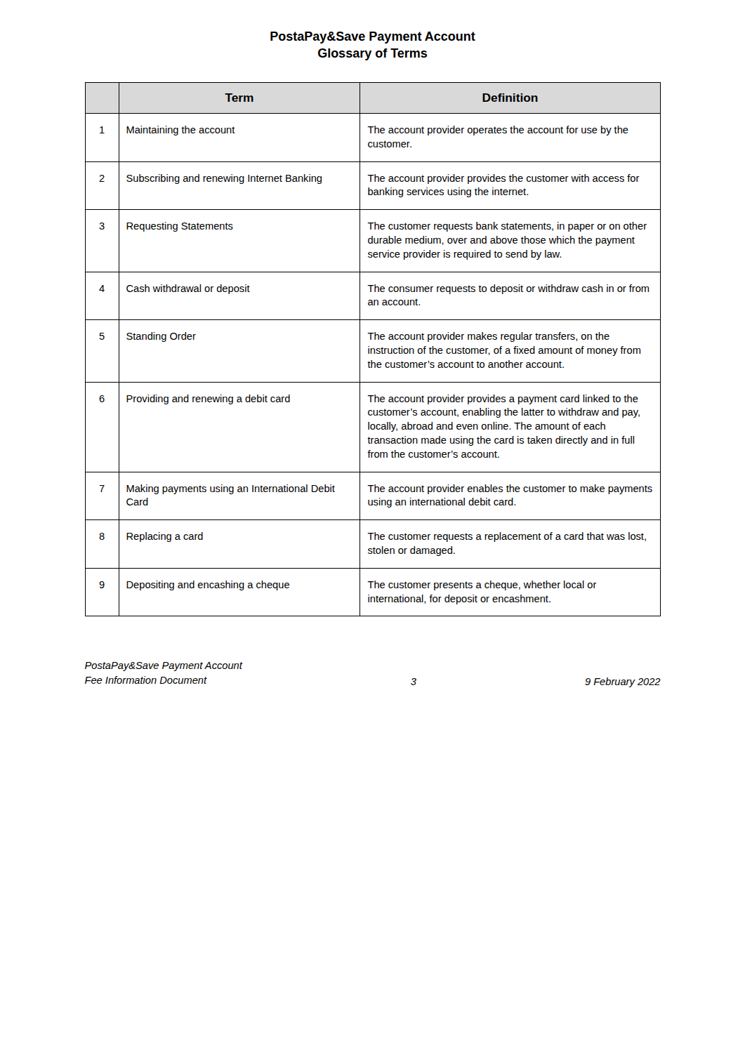PostaPay&Save Payment AccountGlossary of Terms
| | Term | Definition |
| --- | --- | --- |
| 1 | Maintaining the account | The account provider operates the account for use by the customer. |
| 2 | Subscribing and renewing Internet Banking | The account provider provides the customer with access for banking services using the internet. |
| 3 | Requesting Statements | The customer requests bank statements, in paper or on other durable medium, over and above those which the payment service provider is required to send by law. |
| 4 | Cash withdrawal or deposit | The consumer requests to deposit or withdraw cash in or from an account. |
| 5 | Standing Order | The account provider makes regular transfers, on the instruction of the customer, of a fixed amount of money from the customer’s account to another account. |
| 6 | Providing and renewing a debit card | The account provider provides a payment card linked to the customer’s account, enabling the latter to withdraw and pay, locally, abroad and even online. The amount of each transaction made using the card is taken directly and in full from the customer’s account. |
| 7 | Making payments using an International Debit Card | The account provider enables the customer to make payments using an international debit card. |
| 8 | Replacing a card | The customer requests a replacement of a card that was lost, stolen or damaged. |
| 9 | Depositing and encashing a cheque | The customer presents a cheque, whether local or international, for deposit or encashment. |
PostaPay&Save Payment Account
Fee Information Document
3
9 February 2022